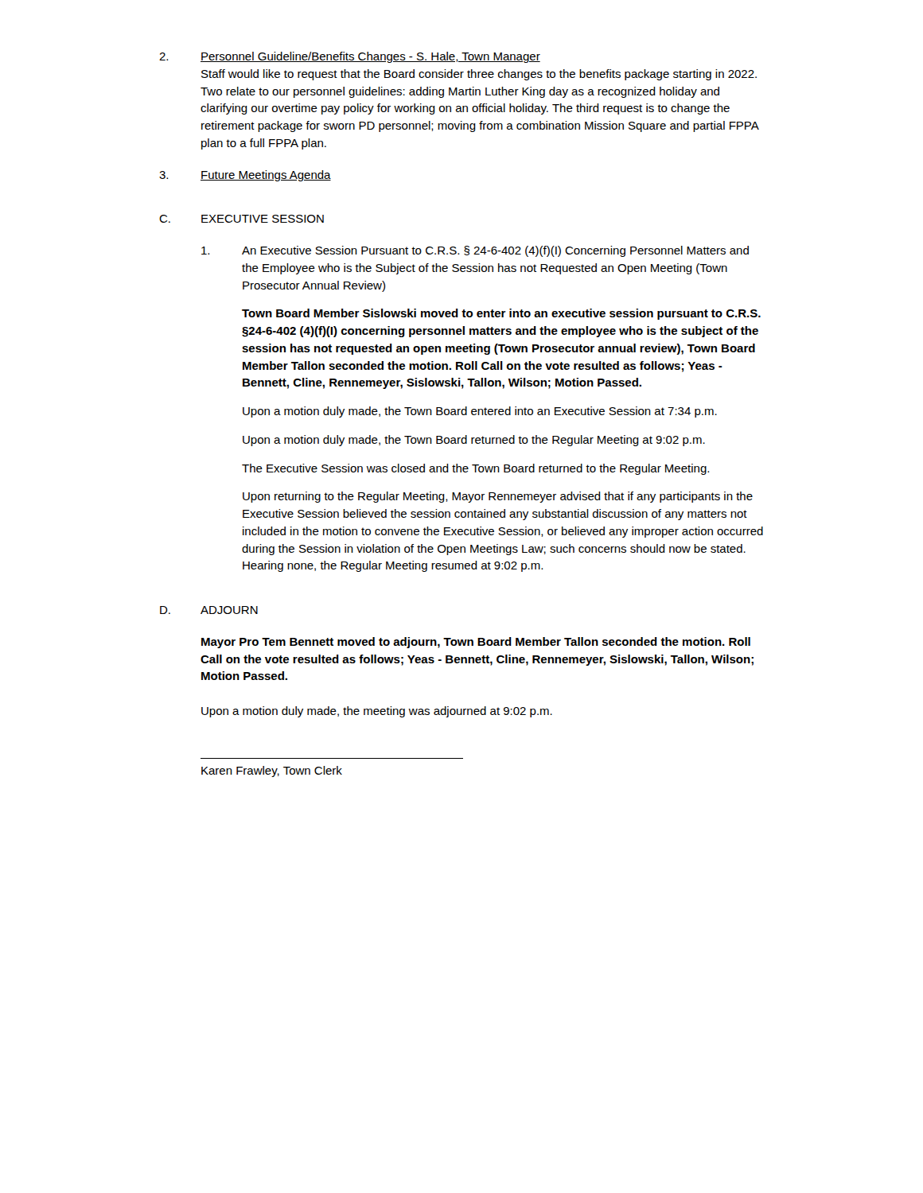2.
Personnel Guideline/Benefits Changes - S. Hale, Town Manager
Staff would like to request that the Board consider three changes to the benefits package starting in 2022. Two relate to our personnel guidelines: adding Martin Luther King day as a recognized holiday and clarifying our overtime pay policy for working on an official holiday. The third request is to change the retirement package for sworn PD personnel; moving from a combination Mission Square and partial FPPA plan to a full FPPA plan.
3.
Future Meetings Agenda
C.
EXECUTIVE SESSION
1.
An Executive Session Pursuant to C.R.S. § 24-6-402 (4)(f)(I) Concerning Personnel Matters and the Employee who is the Subject of the Session has not Requested an Open Meeting (Town Prosecutor Annual Review)
Town Board Member Sislowski moved to enter into an executive session pursuant to C.R.S. §24-6-402 (4)(f)(I) concerning personnel matters and the employee who is the subject of the session has not requested an open meeting (Town Prosecutor annual review), Town Board Member Tallon seconded the motion. Roll Call on the vote resulted as follows; Yeas - Bennett, Cline, Rennemeyer, Sislowski, Tallon, Wilson; Motion Passed.
Upon a motion duly made, the Town Board entered into an Executive Session at 7:34 p.m.
Upon a motion duly made, the Town Board returned to the Regular Meeting at 9:02 p.m.
The Executive Session was closed and the Town Board returned to the Regular Meeting.
Upon returning to the Regular Meeting, Mayor Rennemeyer advised that if any participants in the Executive Session believed the session contained any substantial discussion of any matters not included in the motion to convene the Executive Session, or believed any improper action occurred during the Session in violation of the Open Meetings Law; such concerns should now be stated. Hearing none, the Regular Meeting resumed at 9:02 p.m.
D.
ADJOURN
Mayor Pro Tem Bennett moved to adjourn, Town Board Member Tallon seconded the motion. Roll Call on the vote resulted as follows; Yeas - Bennett, Cline, Rennemeyer, Sislowski, Tallon, Wilson; Motion Passed.
Upon a motion duly made, the meeting was adjourned at 9:02 p.m.
Karen Frawley, Town Clerk